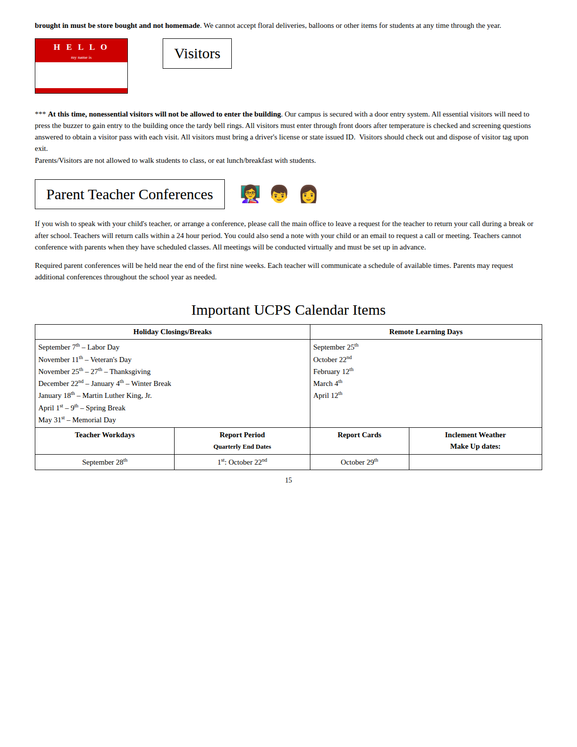brought in must be store bought and not homemade. We cannot accept floral deliveries, balloons or other items for students at any time through the year.
H E L L O my name is
Visitors
*** At this time, nonessential visitors will not be allowed to enter the building. Our campus is secured with a door entry system. All essential visitors will need to press the buzzer to gain entry to the building once the tardy bell rings. All visitors must enter through front doors after temperature is checked and screening questions answered to obtain a visitor pass with each visit. All visitors must bring a driver's license or state issued ID. Visitors should check out and dispose of visitor tag upon exit.
Parents/Visitors are not allowed to walk students to class, or eat lunch/breakfast with students.
Parent Teacher Conferences
👩‍🏫 👦 👩
If you wish to speak with your child's teacher, or arrange a conference, please call the main office to leave a request for the teacher to return your call during a break or after school. Teachers will return calls within a 24 hour period. You could also send a note with your child or an email to request a call or meeting. Teachers cannot conference with parents when they have scheduled classes. All meetings will be conducted virtually and must be set up in advance.
Required parent conferences will be held near the end of the first nine weeks. Each teacher will communicate a schedule of available times. Parents may request additional conferences throughout the school year as needed.
Important UCPS Calendar Items
| Holiday Closings/Breaks | Remote Learning Days |
| --- | --- |
| September 7 th – Labor Day November 11 th – Veteran's Day November 25 th – 27 th – Thanksgiving December 22 nd – January 4 th – Winter Break January 18 th – Martin Luther King, Jr. April 1 st – 9 th – Spring Break May 31 st – Memorial Day | September 25 th October 22 nd February 12 th March 4 th April 12 th |
| Teacher Workdays | Report Period Quarterly End Dates | Report Cards | Inclement Weather Make Up dates: |
| September 28 th | 1 st : October 22 nd | October 29 th | |
15